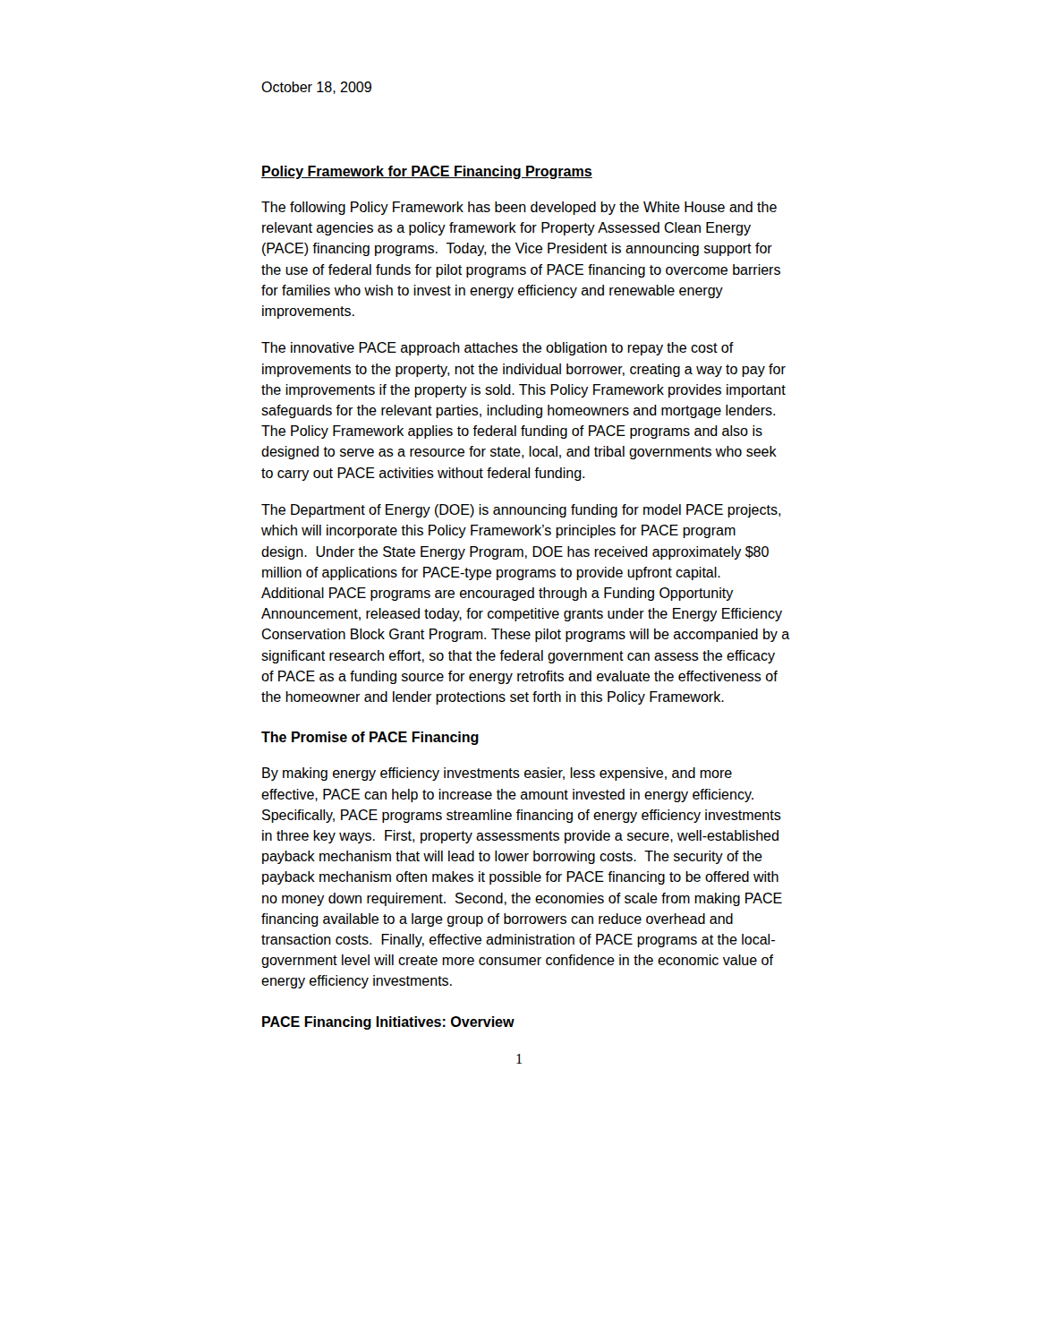October 18, 2009
Policy Framework for PACE Financing Programs
The following Policy Framework has been developed by the White House and the relevant agencies as a policy framework for Property Assessed Clean Energy (PACE) financing programs. Today, the Vice President is announcing support for the use of federal funds for pilot programs of PACE financing to overcome barriers for families who wish to invest in energy efficiency and renewable energy improvements.
The innovative PACE approach attaches the obligation to repay the cost of improvements to the property, not the individual borrower, creating a way to pay for the improvements if the property is sold. This Policy Framework provides important safeguards for the relevant parties, including homeowners and mortgage lenders. The Policy Framework applies to federal funding of PACE programs and also is designed to serve as a resource for state, local, and tribal governments who seek to carry out PACE activities without federal funding.
The Department of Energy (DOE) is announcing funding for model PACE projects, which will incorporate this Policy Framework’s principles for PACE program design. Under the State Energy Program, DOE has received approximately $80 million of applications for PACE-type programs to provide upfront capital. Additional PACE programs are encouraged through a Funding Opportunity Announcement, released today, for competitive grants under the Energy Efficiency Conservation Block Grant Program. These pilot programs will be accompanied by a significant research effort, so that the federal government can assess the efficacy of PACE as a funding source for energy retrofits and evaluate the effectiveness of the homeowner and lender protections set forth in this Policy Framework.
The Promise of PACE Financing
By making energy efficiency investments easier, less expensive, and more effective, PACE can help to increase the amount invested in energy efficiency. Specifically, PACE programs streamline financing of energy efficiency investments in three key ways. First, property assessments provide a secure, well-established payback mechanism that will lead to lower borrowing costs. The security of the payback mechanism often makes it possible for PACE financing to be offered with no money down requirement. Second, the economies of scale from making PACE financing available to a large group of borrowers can reduce overhead and transaction costs. Finally, effective administration of PACE programs at the local-government level will create more consumer confidence in the economic value of energy efficiency investments.
PACE Financing Initiatives: Overview
1